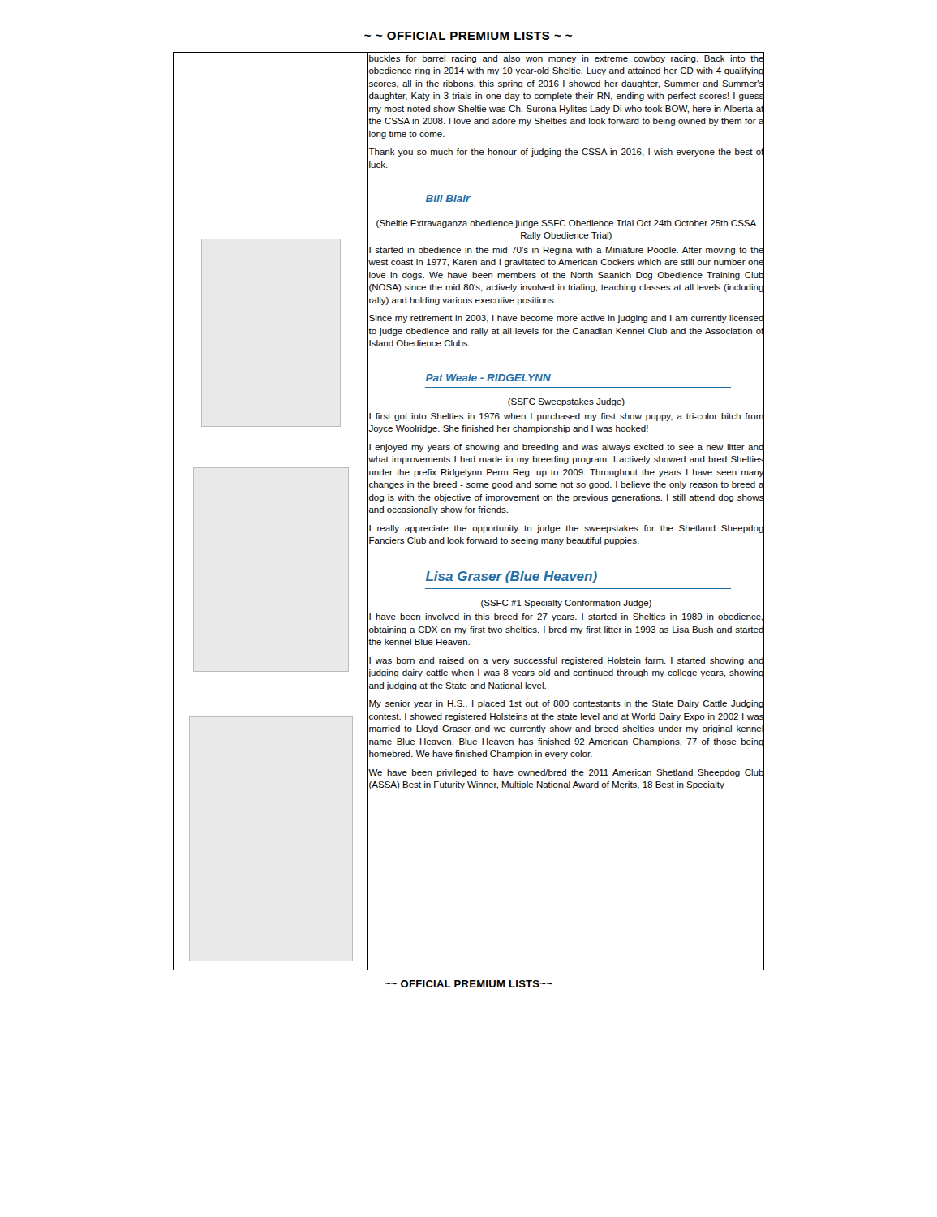~ ~ OFFICIAL PREMIUM LISTS ~ ~
| | buckles for barrel racing and also won money in extreme cowboy racing. Back into the obedience ring in 2014 with my 10 year-old Sheltie, Lucy and attained her CD with 4 qualifying scores, all in the ribbons. this spring of 2016 I showed her daughter, Summer and Summer's daughter, Katy in 3 trials in one day to complete their RN, ending with perfect scores! I guess my most noted show Sheltie was Ch. Surona Hylites Lady Di who took BOW, here in Alberta at the CSSA in 2008. I love and adore my Shelties and look forward to being owned by them for a long time to come. Thank you so much for the honour of judging the CSSA in 2016, I wish everyone the best of luck. Bill Blair (Sheltie Extravaganza obedience judge SSFC Obedience Trial Oct 24th October 25th CSSA Rally Obedience Trial) I started in obedience in the mid 70's in Regina with a Miniature Poodle. After moving to the west coast in 1977, Karen and I gravitated to American Cockers which are still our number one love in dogs. We have been members of the North Saanich Dog Obedience Training Club (NOSA) since the mid 80's, actively involved in trialing, teaching classes at all levels (including rally) and holding various executive positions. Since my retirement in 2003, I have become more active in judging and I am currently licensed to judge obedience and rally at all levels for the Canadian Kennel Club and the Association of Island Obedience Clubs. Pat Weale - RIDGELYNN (SSFC Sweepstakes Judge) I first got into Shelties in 1976 when I purchased my first show puppy, a tri-color bitch from Joyce Woolridge. She finished her championship and I was hooked! I enjoyed my years of showing and breeding and was always excited to see a new litter and what improvements I had made in my breeding program. I actively showed and bred Shelties under the prefix Ridgelynn Perm Reg. up to 2009. Throughout the years I have seen many changes in the breed - some good and some not so good. I believe the only reason to breed a dog is with the objective of improvement on the previous generations. I still attend dog shows and occasionally show for friends. I really appreciate the opportunity to judge the sweepstakes for the Shetland Sheepdog Fanciers Club and look forward to seeing many beautiful puppies. Lisa Graser (Blue Heaven) (SSFC #1 Specialty Conformation Judge) I have been involved in this breed for 27 years. I started in Shelties in 1989 in obedience, obtaining a CDX on my first two shelties. I bred my first litter in 1993 as Lisa Bush and started the kennel Blue Heaven. I was born and raised on a very successful registered Holstein farm. I started showing and judging dairy cattle when I was 8 years old and continued through my college years, showing and judging at the State and National level. My senior year in H.S., I placed 1st out of 800 contestants in the State Dairy Cattle Judging contest. I showed registered Holsteins at the state level and at World Dairy Expo in 2002 I was married to Lloyd Graser and we currently show and breed shelties under my original kennel name Blue Heaven. Blue Heaven has finished 92 American Champions, 77 of those being homebred. We have finished Champion in every color. We have been privileged to have owned/bred the 2011 American Shetland Sheepdog Club (ASSA) Best in Futurity Winner, Multiple National Award of Merits, 18 Best in Specialty |
~~ OFFICIAL PREMIUM LISTS~~